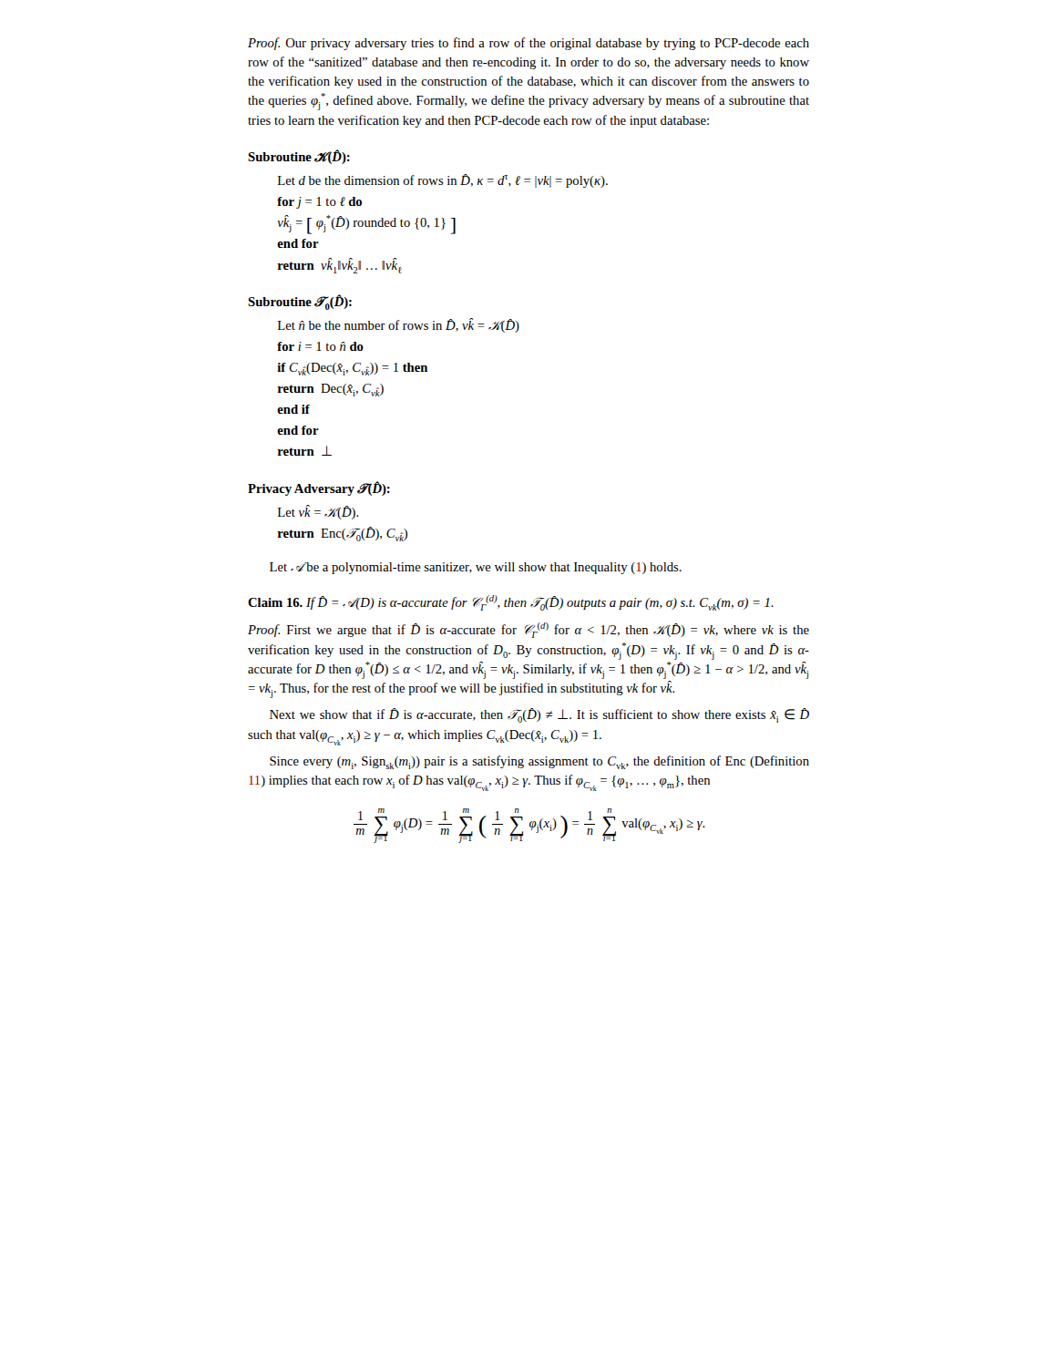Proof. Our privacy adversary tries to find a row of the original database by trying to PCP-decode each row of the “sanitized” database and then re-encoding it. In order to do so, the adversary needs to know the verification key used in the construction of the database, which it can discover from the answers to the queries φj*, defined above. Formally, we define the privacy adversary by means of a subroutine that tries to learn the verification key and then PCP-decode each row of the input database:
Subroutine 𝒦(D̂):
Let d be the dimension of rows in D̂, κ = dτ, ℓ = |vk| = poly(κ).
for j = 1 to ℓ do
vk̂j = [ φj*(D̂) rounded to {0, 1} ]
end for
return vk̂1‖vk̂2‖ … ‖vk̂ℓ
Subroutine 𝒯0(D̂):
Let n̂ be the number of rows in D̂, vk̂ = 𝒦(D̂)
for i = 1 to n̂ do
if Cvk̂(Dec(x̂i, Cvk̂)) = 1 then
return Dec(x̂i, Cvk̂)
end if
end for
return ⊥
Privacy Adversary 𝒯(D̂):
Let vk̂ = 𝒦(D̂).
return Enc(𝒯0(D̂), Cvk̂)
Let 𝒜 be a polynomial-time sanitizer, we will show that Inequality (1) holds.
Claim 16. If D̂ = 𝒜(D) is α-accurate for 𝒞Γ(d), then 𝒯0(D̂) outputs a pair (m, σ) s.t. Cvk(m, σ) = 1.
Proof. First we argue that if D̂ is α-accurate for 𝒞Γ(d) for α < 1/2, then 𝒦(D̂) = vk, where vk is the verification key used in the construction of D0. By construction, φj*(D) = vkj. If vkj = 0 and D̂ is α-accurate for D then φj*(D̂) ≤ α < 1/2, and vk̂j = vkj. Similarly, if vkj = 1 then φj*(D̂) ≥ 1 − α > 1/2, and vk̂j = vkj. Thus, for the rest of the proof we will be justified in substituting vk for vk̂.
Next we show that if D̂ is α-accurate, then 𝒯0(D̂) ≠ ⊥. It is sufficient to show there exists x̂i ∈ D̂ such that val(φCvk, xi) ≥ γ − α, which implies Cvk(Dec(x̂i, Cvk)) = 1.
Since every (mi, Signsk(mi)) pair is a satisfying assignment to Cvk, the definition of Enc (Definition 11) implies that each row xi of D has val(φCvk, xi) ≥ γ. Thus if φCvk = {φ1, … , φm}, then
1 m m∑j=1 φj(D) = 1 m m∑j=1 ( 1 n n∑i=1 φj(xi) ) = 1 n n∑i=1 val(φCvk, xi) ≥ γ.